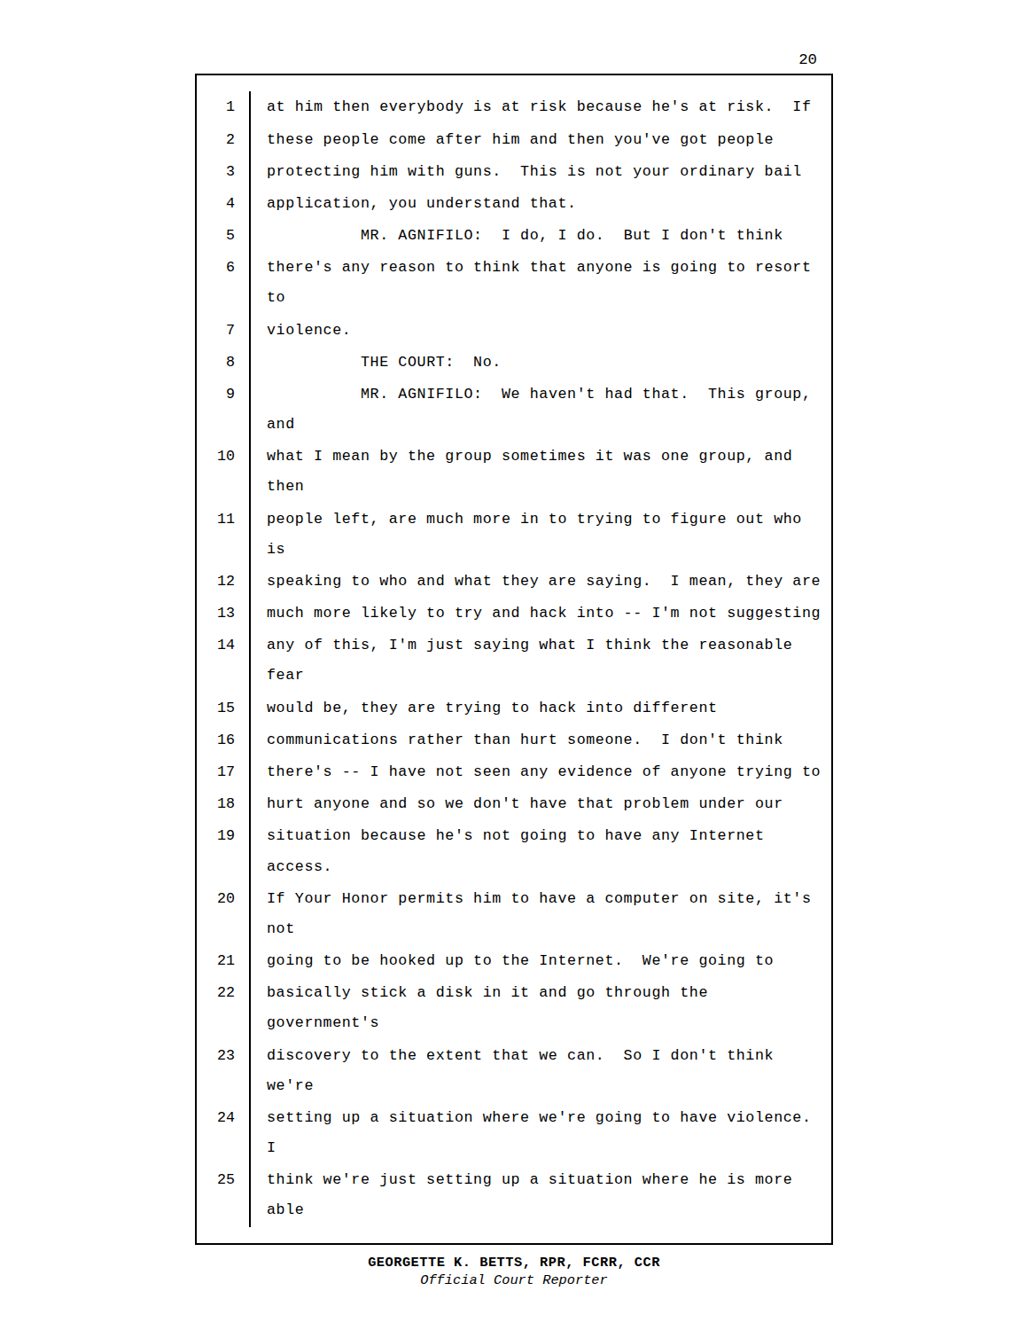20
| 1 | at him then everybody is at risk because he's at risk. If |
| 2 | these people come after him and then you've got people |
| 3 | protecting him with guns. This is not your ordinary bail |
| 4 | application, you understand that. |
| 5 | MR. AGNIFILO: I do, I do. But I don't think |
| 6 | there's any reason to think that anyone is going to resort to |
| 7 | violence. |
| 8 | THE COURT: No. |
| 9 | MR. AGNIFILO: We haven't had that. This group, and |
| 10 | what I mean by the group sometimes it was one group, and then |
| 11 | people left, are much more in to trying to figure out who is |
| 12 | speaking to who and what they are saying. I mean, they are |
| 13 | much more likely to try and hack into -- I'm not suggesting |
| 14 | any of this, I'm just saying what I think the reasonable fear |
| 15 | would be, they are trying to hack into different |
| 16 | communications rather than hurt someone. I don't think |
| 17 | there's -- I have not seen any evidence of anyone trying to |
| 18 | hurt anyone and so we don't have that problem under our |
| 19 | situation because he's not going to have any Internet access. |
| 20 | If Your Honor permits him to have a computer on site, it's not |
| 21 | going to be hooked up to the Internet. We're going to |
| 22 | basically stick a disk in it and go through the government's |
| 23 | discovery to the extent that we can. So I don't think we're |
| 24 | setting up a situation where we're going to have violence. I |
| 25 | think we're just setting up a situation where he is more able |
GEORGETTE K. BETTS, RPR, FCRR, CCR
Official Court Reporter